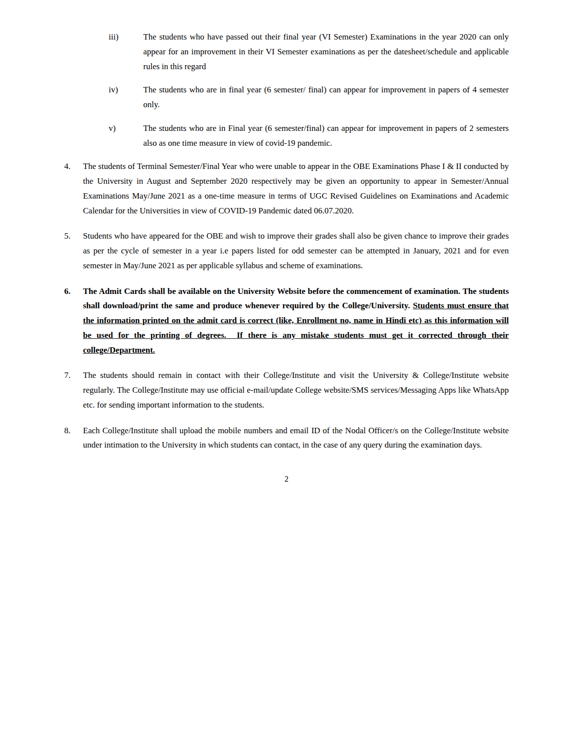iii) The students who have passed out their final year (VI Semester) Examinations in the year 2020 can only appear for an improvement in their VI Semester examinations as per the datesheet/schedule and applicable rules in this regard
iv) The students who are in final year (6 semester/ final) can appear for improvement in papers of 4 semester only.
v) The students who are in Final year (6 semester/final) can appear for improvement in papers of 2 semesters also as one time measure in view of covid-19 pandemic.
4. The students of Terminal Semester/Final Year who were unable to appear in the OBE Examinations Phase I & II conducted by the University in August and September 2020 respectively may be given an opportunity to appear in Semester/Annual Examinations May/June 2021 as a one-time measure in terms of UGC Revised Guidelines on Examinations and Academic Calendar for the Universities in view of COVID-19 Pandemic dated 06.07.2020.
5. Students who have appeared for the OBE and wish to improve their grades shall also be given chance to improve their grades as per the cycle of semester in a year i.e papers listed for odd semester can be attempted in January, 2021 and for even semester in May/June 2021 as per applicable syllabus and scheme of examinations.
6. The Admit Cards shall be available on the University Website before the commencement of examination. The students shall download/print the same and produce whenever required by the College/University. Students must ensure that the information printed on the admit card is correct (like, Enrollment no, name in Hindi etc) as this information will be used for the printing of degrees. If there is any mistake students must get it corrected through their college/Department.
7. The students should remain in contact with their College/Institute and visit the University & College/Institute website regularly. The College/Institute may use official e-mail/update College website/SMS services/Messaging Apps like WhatsApp etc. for sending important information to the students.
8. Each College/Institute shall upload the mobile numbers and email ID of the Nodal Officer/s on the College/Institute website under intimation to the University in which students can contact, in the case of any query during the examination days.
2